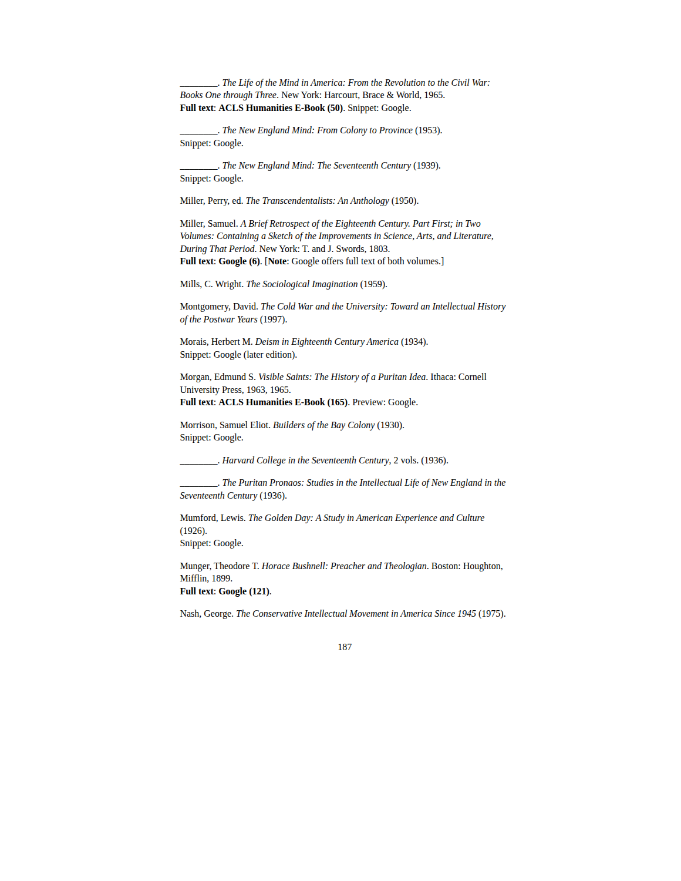________. The Life of the Mind in America: From the Revolution to the Civil War: Books One through Three. New York: Harcourt, Brace & World, 1965.
Full text: ACLS Humanities E-Book (50). Snippet: Google.
________. The New England Mind: From Colony to Province (1953).
Snippet: Google.
________. The New England Mind: The Seventeenth Century (1939).
Snippet: Google.
Miller, Perry, ed. The Transcendentalists: An Anthology (1950).
Miller, Samuel. A Brief Retrospect of the Eighteenth Century. Part First; in Two Volumes: Containing a Sketch of the Improvements in Science, Arts, and Literature, During That Period. New York: T. and J. Swords, 1803.
Full text: Google (6). [Note: Google offers full text of both volumes.]
Mills, C. Wright. The Sociological Imagination (1959).
Montgomery, David. The Cold War and the University: Toward an Intellectual History of the Postwar Years (1997).
Morais, Herbert M. Deism in Eighteenth Century America (1934).
Snippet: Google (later edition).
Morgan, Edmund S. Visible Saints: The History of a Puritan Idea. Ithaca: Cornell University Press, 1963, 1965.
Full text: ACLS Humanities E-Book (165). Preview: Google.
Morrison, Samuel Eliot. Builders of the Bay Colony (1930).
Snippet: Google.
________. Harvard College in the Seventeenth Century, 2 vols. (1936).
________. The Puritan Pronaos: Studies in the Intellectual Life of New England in the Seventeenth Century (1936).
Mumford, Lewis. The Golden Day: A Study in American Experience and Culture (1926).
Snippet: Google.
Munger, Theodore T. Horace Bushnell: Preacher and Theologian. Boston: Houghton, Mifflin, 1899.
Full text: Google (121).
Nash, George. The Conservative Intellectual Movement in America Since 1945 (1975).
187